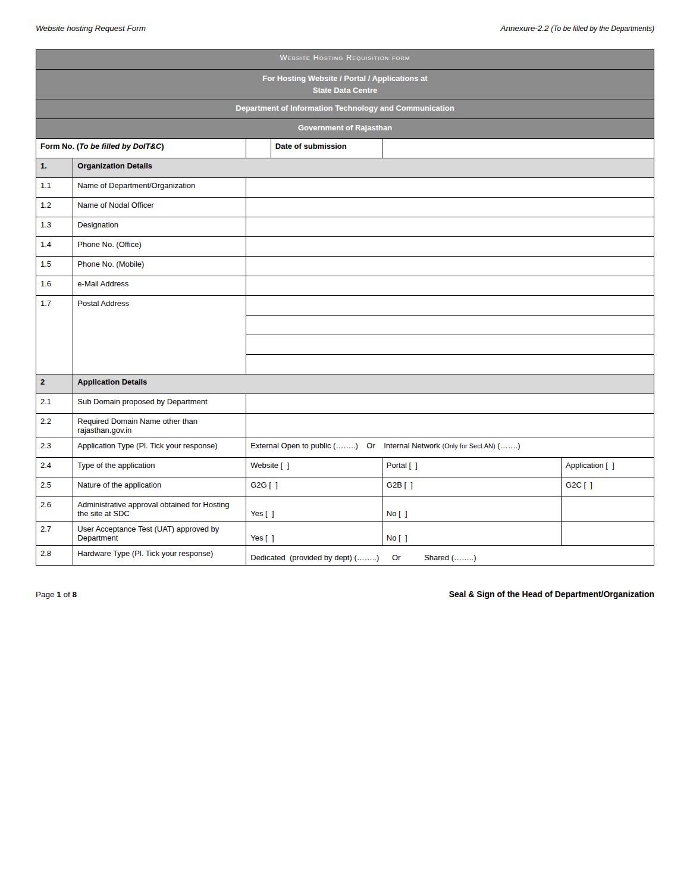Website hosting Request Form
Annexure-2.2 (To be filled by the Departments)
| Website Hosting Requisition form |
| For Hosting Website / Portal / Applications at State Data Centre |
| Department of Information Technology and Communication |
| Government of Rajasthan |
| Form No. ( To be filled by DoIT&C ) | | Date of submission | |
| 1. | Organization Details |
| 1.1 | Name of Department/Organization | |
| 1.2 | Name of Nodal Officer | |
| 1.3 | Designation | |
| 1.4 | Phone No. (Office) | |
| 1.5 | Phone No. (Mobile) | |
| 1.6 | e-Mail Address | |
| 1.7 | Postal Address | |
| 2 | Application Details |
| 2.1 | Sub Domain proposed by Department | |
| 2.2 | Required Domain Name other than rajasthan.gov.in | |
| 2.3 | Application Type (Pl. Tick your response) | External Open to public (……..) Or Internal Network (Only for SecLAN) (…….) |
| 2.4 | Type of the application | Website [ ] | Portal [ ] | Application [ ] |
| 2.5 | Nature of the application | G2G [ ] | G2B [ ] | G2C [ ] |
| 2.6 | Administrative approval obtained for Hosting the site at SDC | Yes [ ] | No [ ] | |
| 2.7 | User Acceptance Test (UAT) approved by Department | Yes [ ] | No [ ] | |
| 2.8 | Hardware Type (Pl. Tick your response) | Dedicated (provided by dept) (……..) Or Shared (……..) |
Page 1 of 8
Seal & Sign of the Head of Department/Organization